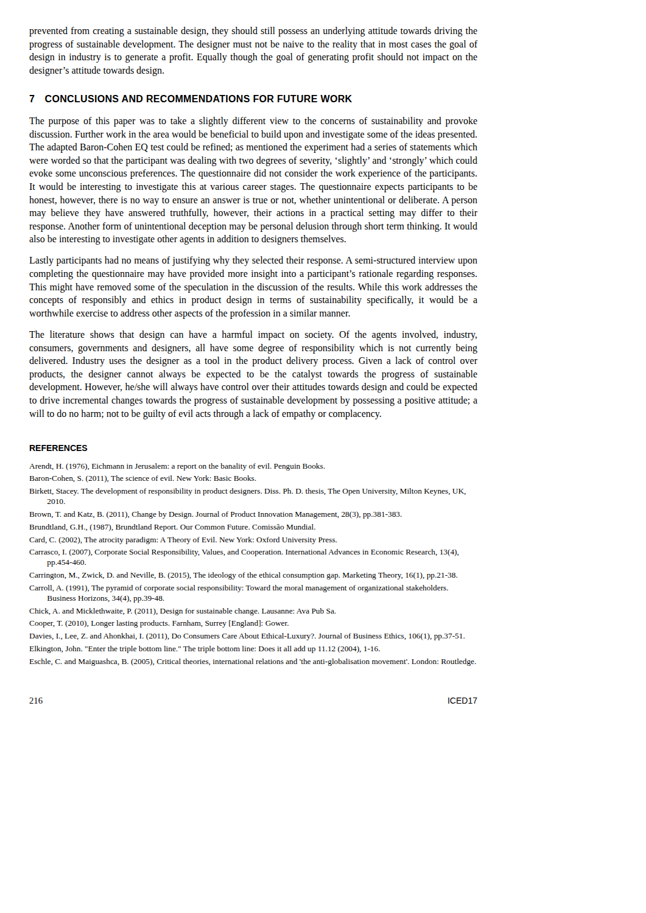prevented from creating a sustainable design, they should still possess an underlying attitude towards driving the progress of sustainable development. The designer must not be naive to the reality that in most cases the goal of design in industry is to generate a profit. Equally though the goal of generating profit should not impact on the designer’s attitude towards design.
7 CONCLUSIONS AND RECOMMENDATIONS FOR FUTURE WORK
The purpose of this paper was to take a slightly different view to the concerns of sustainability and provoke discussion. Further work in the area would be beneficial to build upon and investigate some of the ideas presented. The adapted Baron-Cohen EQ test could be refined; as mentioned the experiment had a series of statements which were worded so that the participant was dealing with two degrees of severity, ‘slightly’ and ‘strongly’ which could evoke some unconscious preferences. The questionnaire did not consider the work experience of the participants. It would be interesting to investigate this at various career stages. The questionnaire expects participants to be honest, however, there is no way to ensure an answer is true or not, whether unintentional or deliberate. A person may believe they have answered truthfully, however, their actions in a practical setting may differ to their response. Another form of unintentional deception may be personal delusion through short term thinking. It would also be interesting to investigate other agents in addition to designers themselves.
Lastly participants had no means of justifying why they selected their response. A semi-structured interview upon completing the questionnaire may have provided more insight into a participant’s rationale regarding responses. This might have removed some of the speculation in the discussion of the results. While this work addresses the concepts of responsibly and ethics in product design in terms of sustainability specifically, it would be a worthwhile exercise to address other aspects of the profession in a similar manner.
The literature shows that design can have a harmful impact on society. Of the agents involved, industry, consumers, governments and designers, all have some degree of responsibility which is not currently being delivered. Industry uses the designer as a tool in the product delivery process. Given a lack of control over products, the designer cannot always be expected to be the catalyst towards the progress of sustainable development. However, he/she will always have control over their attitudes towards design and could be expected to drive incremental changes towards the progress of sustainable development by possessing a positive attitude; a will to do no harm; not to be guilty of evil acts through a lack of empathy or complacency.
References
Arendt, H. (1976), Eichmann in Jerusalem: a report on the banality of evil. Penguin Books.
Baron-Cohen, S. (2011), The science of evil. New York: Basic Books.
Birkett, Stacey. The development of responsibility in product designers. Diss. Ph. D. thesis, The Open University, Milton Keynes, UK, 2010.
Brown, T. and Katz, B. (2011), Change by Design. Journal of Product Innovation Management, 28(3), pp.381-383.
Brundtland, G.H., (1987), Brundtland Report. Our Common Future. Comissão Mundial.
Card, C. (2002), The atrocity paradigm: A Theory of Evil. New York: Oxford University Press.
Carrasco, I. (2007), Corporate Social Responsibility, Values, and Cooperation. International Advances in Economic Research, 13(4), pp.454-460.
Carrington, M., Zwick, D. and Neville, B. (2015), The ideology of the ethical consumption gap. Marketing Theory, 16(1), pp.21-38.
Carroll, A. (1991), The pyramid of corporate social responsibility: Toward the moral management of organizational stakeholders. Business Horizons, 34(4), pp.39-48.
Chick, A. and Micklethwaite, P. (2011), Design for sustainable change. Lausanne: Ava Pub Sa.
Cooper, T. (2010), Longer lasting products. Farnham, Surrey [England]: Gower.
Davies, I., Lee, Z. and Ahonkhai, I. (2011), Do Consumers Care About Ethical-Luxury?. Journal of Business Ethics, 106(1), pp.37-51.
Elkington, John. "Enter the triple bottom line." The triple bottom line: Does it all add up 11.12 (2004), 1-16.
Eschle, C. and Maiguashca, B. (2005), Critical theories, international relations and 'the anti-globalisation movement'. London: Routledge.
216 ICED17